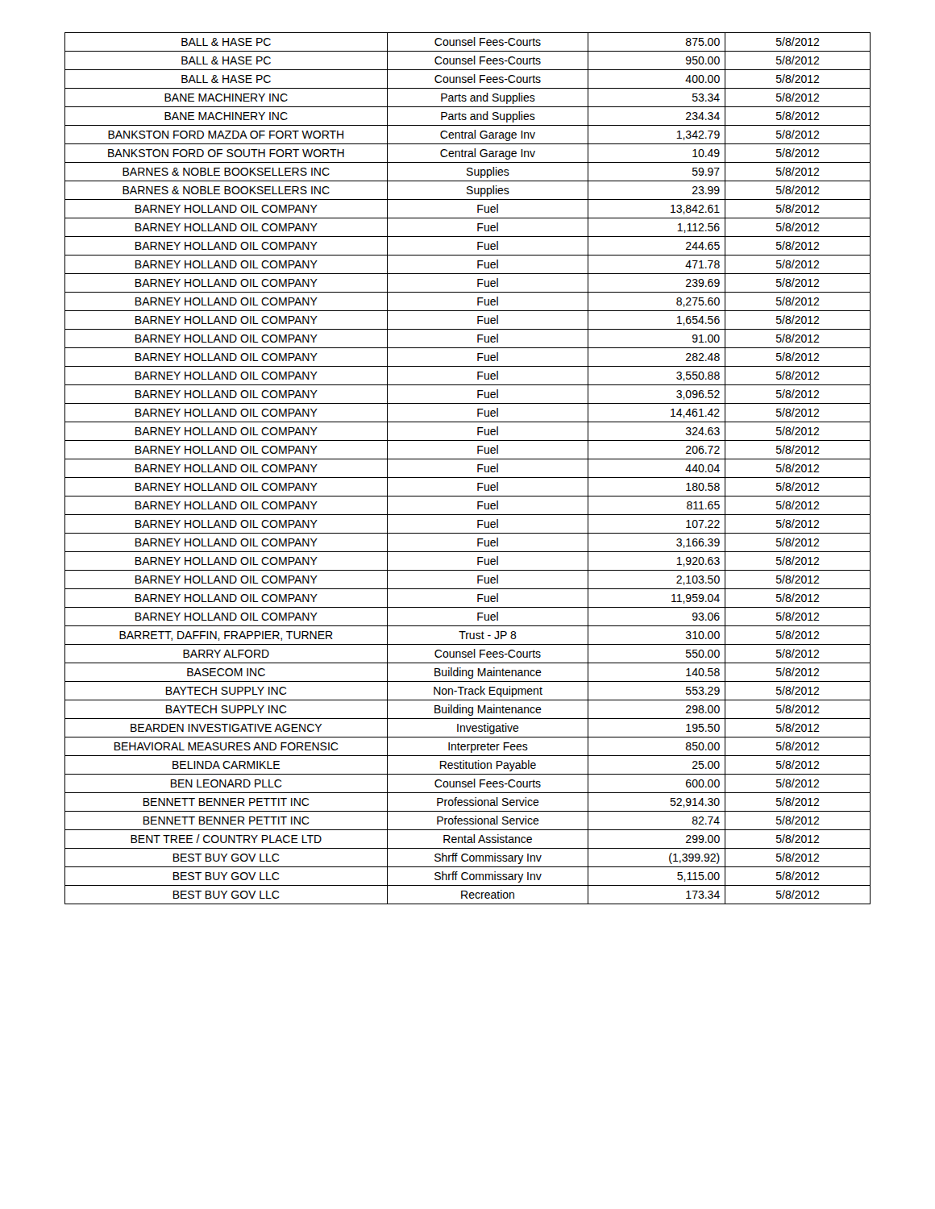| BALL & HASE PC | Counsel Fees-Courts | 875.00 | 5/8/2012 |
| BALL & HASE PC | Counsel Fees-Courts | 950.00 | 5/8/2012 |
| BALL & HASE PC | Counsel Fees-Courts | 400.00 | 5/8/2012 |
| BANE MACHINERY INC | Parts and Supplies | 53.34 | 5/8/2012 |
| BANE MACHINERY INC | Parts and Supplies | 234.34 | 5/8/2012 |
| BANKSTON FORD MAZDA OF FORT WORTH | Central Garage Inv | 1,342.79 | 5/8/2012 |
| BANKSTON FORD OF SOUTH FORT WORTH | Central Garage Inv | 10.49 | 5/8/2012 |
| BARNES & NOBLE BOOKSELLERS INC | Supplies | 59.97 | 5/8/2012 |
| BARNES & NOBLE BOOKSELLERS INC | Supplies | 23.99 | 5/8/2012 |
| BARNEY HOLLAND OIL COMPANY | Fuel | 13,842.61 | 5/8/2012 |
| BARNEY HOLLAND OIL COMPANY | Fuel | 1,112.56 | 5/8/2012 |
| BARNEY HOLLAND OIL COMPANY | Fuel | 244.65 | 5/8/2012 |
| BARNEY HOLLAND OIL COMPANY | Fuel | 471.78 | 5/8/2012 |
| BARNEY HOLLAND OIL COMPANY | Fuel | 239.69 | 5/8/2012 |
| BARNEY HOLLAND OIL COMPANY | Fuel | 8,275.60 | 5/8/2012 |
| BARNEY HOLLAND OIL COMPANY | Fuel | 1,654.56 | 5/8/2012 |
| BARNEY HOLLAND OIL COMPANY | Fuel | 91.00 | 5/8/2012 |
| BARNEY HOLLAND OIL COMPANY | Fuel | 282.48 | 5/8/2012 |
| BARNEY HOLLAND OIL COMPANY | Fuel | 3,550.88 | 5/8/2012 |
| BARNEY HOLLAND OIL COMPANY | Fuel | 3,096.52 | 5/8/2012 |
| BARNEY HOLLAND OIL COMPANY | Fuel | 14,461.42 | 5/8/2012 |
| BARNEY HOLLAND OIL COMPANY | Fuel | 324.63 | 5/8/2012 |
| BARNEY HOLLAND OIL COMPANY | Fuel | 206.72 | 5/8/2012 |
| BARNEY HOLLAND OIL COMPANY | Fuel | 440.04 | 5/8/2012 |
| BARNEY HOLLAND OIL COMPANY | Fuel | 180.58 | 5/8/2012 |
| BARNEY HOLLAND OIL COMPANY | Fuel | 811.65 | 5/8/2012 |
| BARNEY HOLLAND OIL COMPANY | Fuel | 107.22 | 5/8/2012 |
| BARNEY HOLLAND OIL COMPANY | Fuel | 3,166.39 | 5/8/2012 |
| BARNEY HOLLAND OIL COMPANY | Fuel | 1,920.63 | 5/8/2012 |
| BARNEY HOLLAND OIL COMPANY | Fuel | 2,103.50 | 5/8/2012 |
| BARNEY HOLLAND OIL COMPANY | Fuel | 11,959.04 | 5/8/2012 |
| BARNEY HOLLAND OIL COMPANY | Fuel | 93.06 | 5/8/2012 |
| BARRETT, DAFFIN, FRAPPIER, TURNER | Trust - JP 8 | 310.00 | 5/8/2012 |
| BARRY ALFORD | Counsel Fees-Courts | 550.00 | 5/8/2012 |
| BASECOM INC | Building Maintenance | 140.58 | 5/8/2012 |
| BAYTECH SUPPLY INC | Non-Track Equipment | 553.29 | 5/8/2012 |
| BAYTECH SUPPLY INC | Building Maintenance | 298.00 | 5/8/2012 |
| BEARDEN INVESTIGATIVE AGENCY | Investigative | 195.50 | 5/8/2012 |
| BEHAVIORAL MEASURES AND FORENSIC | Interpreter Fees | 850.00 | 5/8/2012 |
| BELINDA CARMIKLE | Restitution Payable | 25.00 | 5/8/2012 |
| BEN LEONARD PLLC | Counsel Fees-Courts | 600.00 | 5/8/2012 |
| BENNETT BENNER PETTIT INC | Professional Service | 52,914.30 | 5/8/2012 |
| BENNETT BENNER PETTIT INC | Professional Service | 82.74 | 5/8/2012 |
| BENT TREE / COUNTRY PLACE LTD | Rental Assistance | 299.00 | 5/8/2012 |
| BEST BUY GOV LLC | Shrff Commissary Inv | (1,399.92) | 5/8/2012 |
| BEST BUY GOV LLC | Shrff Commissary Inv | 5,115.00 | 5/8/2012 |
| BEST BUY GOV LLC | Recreation | 173.34 | 5/8/2012 |